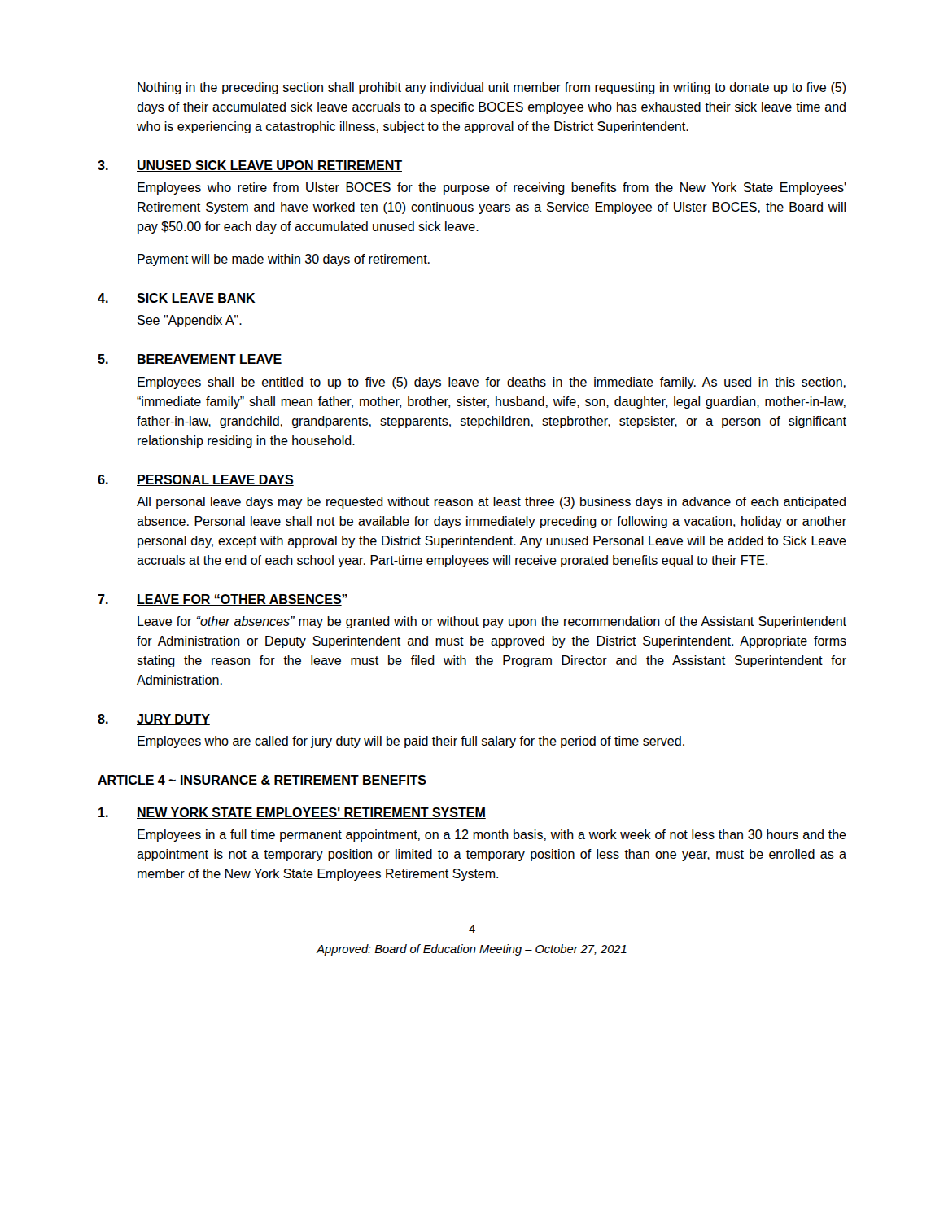Nothing in the preceding section shall prohibit any individual unit member from requesting in writing to donate up to five (5) days of their accumulated sick leave accruals to a specific BOCES employee who has exhausted their sick leave time and who is experiencing a catastrophic illness, subject to the approval of the District Superintendent.
3. UNUSED SICK LEAVE UPON RETIREMENT
Employees who retire from Ulster BOCES for the purpose of receiving benefits from the New York State Employees' Retirement System and have worked ten (10) continuous years as a Service Employee of Ulster BOCES, the Board will pay $50.00 for each day of accumulated unused sick leave.
Payment will be made within 30 days of retirement.
4. SICK LEAVE BANK
See "Appendix A".
5. BEREAVEMENT LEAVE
Employees shall be entitled to up to five (5) days leave for deaths in the immediate family. As used in this section, “immediate family” shall mean father, mother, brother, sister, husband, wife, son, daughter, legal guardian, mother-in-law, father-in-law, grandchild, grandparents, stepparents, stepchildren, stepbrother, stepsister, or a person of significant relationship residing in the household.
6. PERSONAL LEAVE DAYS
All personal leave days may be requested without reason at least three (3) business days in advance of each anticipated absence. Personal leave shall not be available for days immediately preceding or following a vacation, holiday or another personal day, except with approval by the District Superintendent. Any unused Personal Leave will be added to Sick Leave accruals at the end of each school year. Part-time employees will receive prorated benefits equal to their FTE.
7. LEAVE FOR “OTHER ABSENCES”
Leave for “other absences” may be granted with or without pay upon the recommendation of the Assistant Superintendent for Administration or Deputy Superintendent and must be approved by the District Superintendent. Appropriate forms stating the reason for the leave must be filed with the Program Director and the Assistant Superintendent for Administration.
8. JURY DUTY
Employees who are called for jury duty will be paid their full salary for the period of time served.
ARTICLE 4 ~ INSURANCE & RETIREMENT BENEFITS
1. NEW YORK STATE EMPLOYEES' RETIREMENT SYSTEM
Employees in a full time permanent appointment, on a 12 month basis, with a work week of not less than 30 hours and the appointment is not a temporary position or limited to a temporary position of less than one year, must be enrolled as a member of the New York State Employees Retirement System.
4
Approved: Board of Education Meeting – October 27, 2021